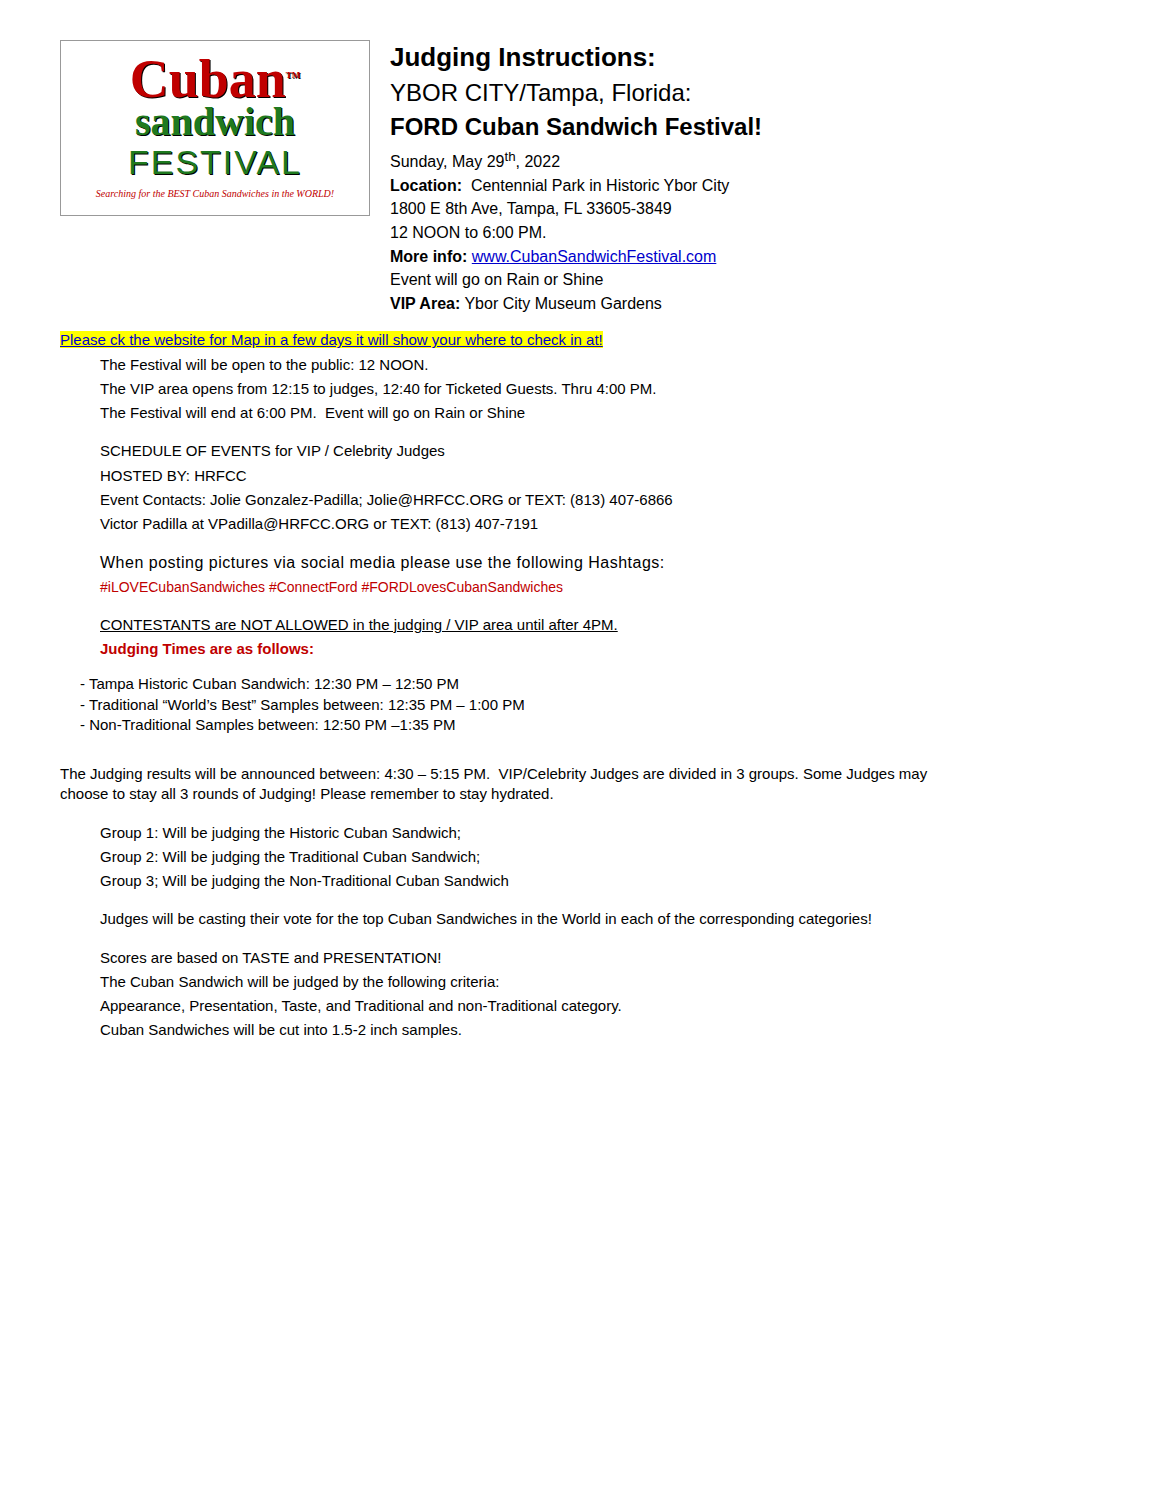CubanTM
sandwich
FESTIVAL
Searching for the BEST Cuban Sandwiches in the WORLD!
Judging Instructions:
YBOR CITY/Tampa, Florida:
FORD Cuban Sandwich Festival!
Sunday, May 29th, 2022
Location: Centennial Park in Historic Ybor City
1800 E 8th Ave, Tampa, FL 33605-3849
12 NOON to 6:00 PM.
More info: www.CubanSandwichFestival.com
Event will go on Rain or Shine
VIP Area: Ybor City Museum Gardens
Please ck the website for Map in a few days it will show your where to check in at!
The Festival will be open to the public: 12 NOON.
The VIP area opens from 12:15 to judges, 12:40 for Ticketed Guests. Thru 4:00 PM.
The Festival will end at 6:00 PM. Event will go on Rain or Shine
SCHEDULE OF EVENTS for VIP / Celebrity Judges
HOSTED BY: HRFCC
Event Contacts: Jolie Gonzalez-Padilla; Jolie@HRFCC.ORG or TEXT: (813) 407-6866
Victor Padilla at VPadilla@HRFCC.ORG or TEXT: (813) 407-7191
When posting pictures via social media please use the following Hashtags:
#iLOVECubanSandwiches #ConnectFord #FORDLovesCubanSandwiches
CONTESTANTS are NOT ALLOWED in the judging / VIP area until after 4PM.
Judging Times are as follows:
Tampa Historic Cuban Sandwich: 12:30 PM – 12:50 PM
Traditional “World’s Best” Samples between: 12:35 PM – 1:00 PM
Non-Traditional Samples between: 12:50 PM –1:35 PM
The Judging results will be announced between: 4:30 – 5:15 PM. VIP/Celebrity Judges are divided in 3 groups. Some Judges may choose to stay all 3 rounds of Judging! Please remember to stay hydrated.
Group 1: Will be judging the Historic Cuban Sandwich;
Group 2: Will be judging the Traditional Cuban Sandwich;
Group 3; Will be judging the Non-Traditional Cuban Sandwich
Judges will be casting their vote for the top Cuban Sandwiches in the World in each of the corresponding categories!
Scores are based on TASTE and PRESENTATION!
The Cuban Sandwich will be judged by the following criteria:
Appearance, Presentation, Taste, and Traditional and non-Traditional category.
Cuban Sandwiches will be cut into 1.5-2 inch samples.